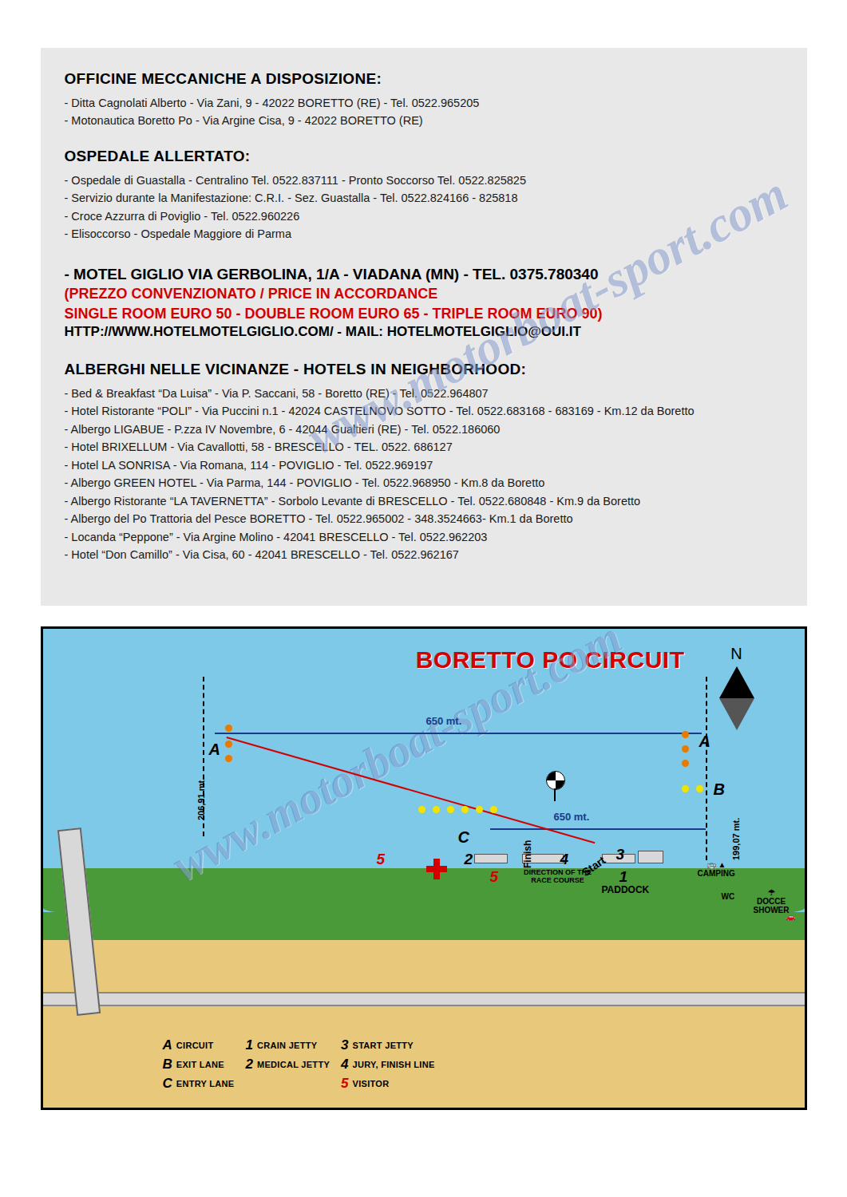www.motorboat-sport.com
Officine meccaniche a disposizione:
- Ditta Cagnolati Alberto - Via Zani, 9 - 42022 BORETTO (RE) - Tel. 0522.965205
- Motonautica Boretto Po - Via Argine Cisa, 9 - 42022 BORETTO (RE)
Ospedale allertato:
- Ospedale di Guastalla - Centralino Tel. 0522.837111 - Pronto Soccorso Tel. 0522.825825
- Servizio durante la Manifestazione: C.R.I. - Sez. Guastalla - Tel. 0522.824166 - 825818
- Croce Azzurra di Poviglio - Tel. 0522.960226
- Elisoccorso - Ospedale Maggiore di Parma
- Motel Giglio Via Gerbolina, 1/A - Viadana (MN) - Tel. 0375.780340
(Prezzo convenzionato / Price in accordance
Single room euro 50 - Double room euro 65 - Triple room euro 90)
http://www.hotelmotelgiglio.com/ - Mail: hotelmotelgiglio@oui.it
Alberghi nelle vicinanze - Hotels in neighborhood:
- Bed & Breakfast “Da Luisa” - Via P. Saccani, 58 - Boretto (RE) - Tel. 0522.964807
- Hotel Ristorante “POLI” - Via Puccini n.1 - 42024 CASTELNOVO SOTTO - Tel. 0522.683168 - 683169 - Km.12 da Boretto
- Albergo LIGABUE - P.zza IV Novembre, 6 - 42044 Gualtieri (RE) - Tel. 0522.186060
- Hotel BRIXELLUM - Via Cavallotti, 58 - BRESCELLO - TEL. 0522. 686127
- Hotel LA SONRISA - Via Romana, 114 - POVIGLIO - Tel. 0522.969197
- Albergo GREEN HOTEL - Via Parma, 144 - POVIGLIO - Tel. 0522.968950 - Km.8 da Boretto
- Albergo Ristorante “LA TAVERNETTA” - Sorbolo Levante di BRESCELLO - Tel. 0522.680848 - Km.9 da Boretto
- Albergo del Po Trattoria del Pesce BORETTO - Tel. 0522.965002 - 348.3524663- Km.1 da Boretto
- Locanda “Peppone” - Via Argine Molino - 42041 BRESCELLO - Tel. 0522.962203
- Hotel “Don Camillo” - Via Cisa, 60 - 42041 BRESCELLO - Tel. 0522.962167
BORETTO PO CIRCUIT
N
www.motorboat-sport.com
206,91 mt.
199,07 mt.
650 mt.
650 mt.
A
A
B
C
2
4
3
1
5
5
Finish
Start
DIRECTION OF THE
RACE COURSE
PADDOCK
🚌 ▲
CAMPING
WC
☂
DOCCE
SHOWER
🚗
| A | CIRCUIT | 1 | CRAIN JETTY | 3 | START JETTY |
| B | EXIT LANE | 2 | MEDICAL JETTY | 4 | JURY, FINISH LINE |
| C | ENTRY LANE | | | 5 | VISITOR |